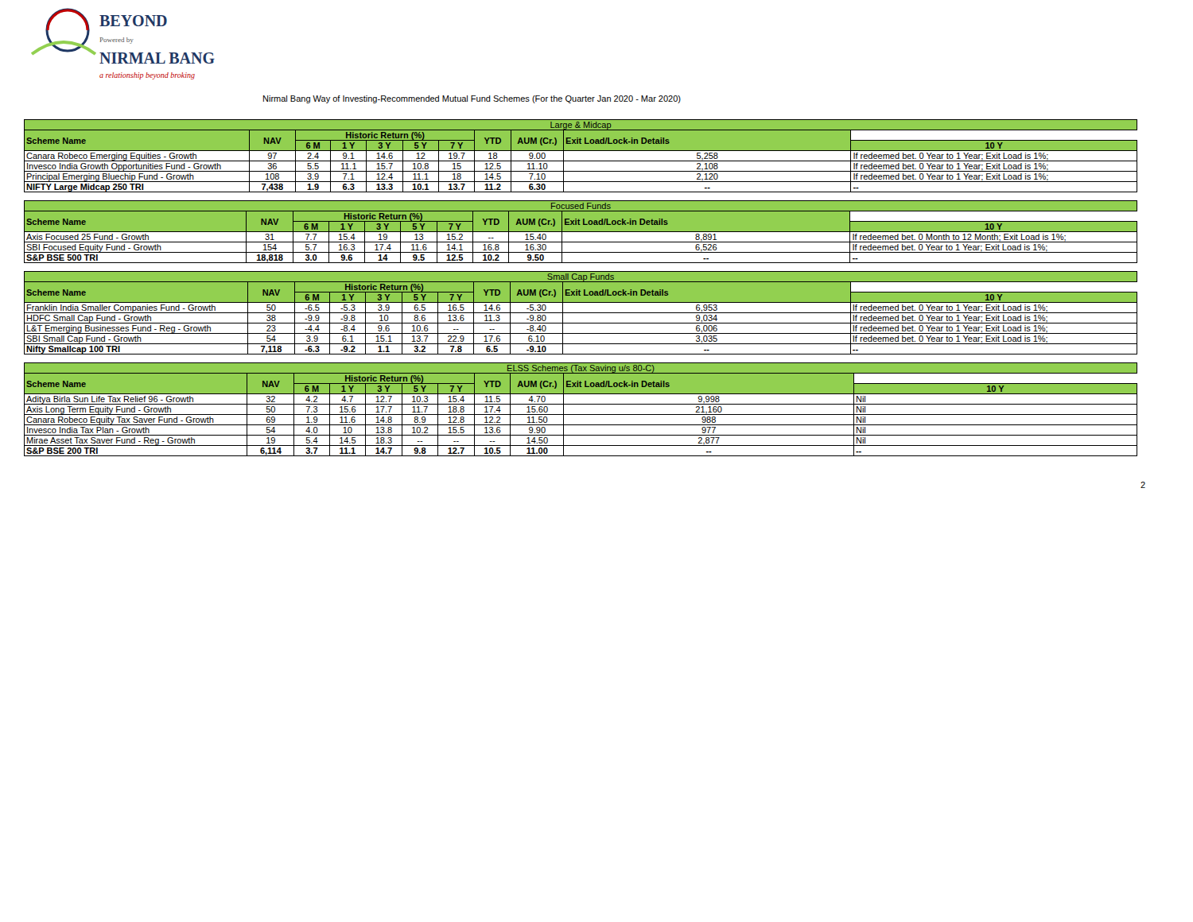BEYOND Powered by NIRMAL BANG a relationship beyond broking
Nirmal Bang Way of Investing-Recommended Mutual Fund Schemes (For the Quarter Jan 2020 - Mar 2020)
| Large & Midcap |
| Scheme Name | NAV | Historic Return (%) | YTD | AUM (Cr.) | Exit Load/Lock-in Details |
| 6 M | 1 Y | 3 Y | 5 Y | 7 Y | 10 Y |
| Canara Robeco Emerging Equities - Growth | 97 | 2.4 | 9.1 | 14.6 | 12 | 19.7 | 18 | 9.00 | 5,258 | If redeemed bet. 0 Year to 1 Year; Exit Load is 1%; |
| Invesco India Growth Opportunities Fund - Growth | 36 | 5.5 | 11.1 | 15.7 | 10.8 | 15 | 12.5 | 11.10 | 2,108 | If redeemed bet. 0 Year to 1 Year; Exit Load is 1%; |
| Principal Emerging Bluechip Fund - Growth | 108 | 3.9 | 7.1 | 12.4 | 11.1 | 18 | 14.5 | 7.10 | 2,120 | If redeemed bet. 0 Year to 1 Year; Exit Load is 1%; |
| NIFTY Large Midcap 250 TRI | 7,438 | 1.9 | 6.3 | 13.3 | 10.1 | 13.7 | 11.2 | 6.30 | -- | -- |
| Focused Funds |
| Scheme Name | NAV | Historic Return (%) | YTD | AUM (Cr.) | Exit Load/Lock-in Details |
| 6 M | 1 Y | 3 Y | 5 Y | 7 Y | 10 Y |
| Axis Focused 25 Fund - Growth | 31 | 7.7 | 15.4 | 19 | 13 | 15.2 | -- | 15.40 | 8,891 | If redeemed bet. 0 Month to 12 Month; Exit Load is 1%; |
| SBI Focused Equity Fund - Growth | 154 | 5.7 | 16.3 | 17.4 | 11.6 | 14.1 | 16.8 | 16.30 | 6,526 | If redeemed bet. 0 Year to 1 Year; Exit Load is 1%; |
| S&P BSE 500 TRI | 18,818 | 3.0 | 9.6 | 14 | 9.5 | 12.5 | 10.2 | 9.50 | -- | -- |
| Small Cap Funds |
| Scheme Name | NAV | Historic Return (%) | YTD | AUM (Cr.) | Exit Load/Lock-in Details |
| 6 M | 1 Y | 3 Y | 5 Y | 7 Y | 10 Y |
| Franklin India Smaller Companies Fund - Growth | 50 | -6.5 | -5.3 | 3.9 | 6.5 | 16.5 | 14.6 | -5.30 | 6,953 | If redeemed bet. 0 Year to 1 Year; Exit Load is 1%; |
| HDFC Small Cap Fund - Growth | 38 | -9.9 | -9.8 | 10 | 8.6 | 13.6 | 11.3 | -9.80 | 9,034 | If redeemed bet. 0 Year to 1 Year; Exit Load is 1%; |
| L&T Emerging Businesses Fund - Reg - Growth | 23 | -4.4 | -8.4 | 9.6 | 10.6 | -- | -- | -8.40 | 6,006 | If redeemed bet. 0 Year to 1 Year; Exit Load is 1%; |
| SBI Small Cap Fund - Growth | 54 | 3.9 | 6.1 | 15.1 | 13.7 | 22.9 | 17.6 | 6.10 | 3,035 | If redeemed bet. 0 Year to 1 Year; Exit Load is 1%; |
| Nifty Smallcap 100 TRI | 7,118 | -6.3 | -9.2 | 1.1 | 3.2 | 7.8 | 6.5 | -9.10 | -- | -- |
| ELSS Schemes (Tax Saving u/s 80-C) |
| Scheme Name | NAV | Historic Return (%) | YTD | AUM (Cr.) | Exit Load/Lock-in Details |
| 6 M | 1 Y | 3 Y | 5 Y | 7 Y | 10 Y |
| Aditya Birla Sun Life Tax Relief 96 - Growth | 32 | 4.2 | 4.7 | 12.7 | 10.3 | 15.4 | 11.5 | 4.70 | 9,998 | Nil |
| Axis Long Term Equity Fund - Growth | 50 | 7.3 | 15.6 | 17.7 | 11.7 | 18.8 | 17.4 | 15.60 | 21,160 | Nil |
| Canara Robeco Equity Tax Saver Fund - Growth | 69 | 1.9 | 11.6 | 14.8 | 8.9 | 12.8 | 12.2 | 11.50 | 988 | Nil |
| Invesco India Tax Plan - Growth | 54 | 4.0 | 10 | 13.8 | 10.2 | 15.5 | 13.6 | 9.90 | 977 | Nil |
| Mirae Asset Tax Saver Fund - Reg - Growth | 19 | 5.4 | 14.5 | 18.3 | -- | -- | -- | 14.50 | 2,877 | Nil |
| S&P BSE 200 TRI | 6,114 | 3.7 | 11.1 | 14.7 | 9.8 | 12.7 | 10.5 | 11.00 | -- | -- |
2